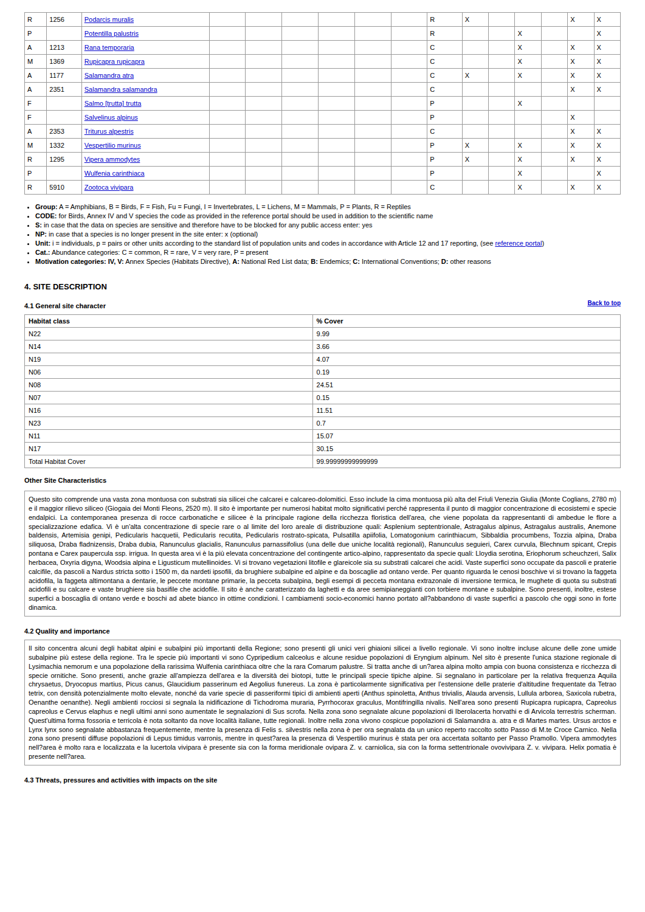| R | 1256 | Podarcis muralis | | | | | | | R | X | | | | X | X |
| P | | Potentilla palustris | | | | | | | R | | | X | | | X |
| A | 1213 | Rana temporaria | | | | | | | C | | | X | | X | X |
| M | 1369 | Rupicapra rupicapra | | | | | | | C | | | X | | X | X |
| A | 1177 | Salamandra atra | | | | | | | C | X | | X | | X | X |
| A | 2351 | Salamandra salamandra | | | | | | | C | | | | | X | X |
| F | | Salmo [trutta] trutta | | | | | | | P | | | X | | | |
| F | | Salvelinus alpinus | | | | | | | P | | | | | X | |
| A | 2353 | Triturus alpestris | | | | | | | C | | | | | X | X |
| M | 1332 | Vespertilio murinus | | | | | | | P | X | | X | | X | X |
| R | 1295 | Vipera ammodytes | | | | | | | P | X | | X | | X | X |
| P | | Wulfenia carinthiaca | | | | | | | P | | | X | | | X |
| R | 5910 | Zootoca vivipara | | | | | | | C | | | X | | X | X |
Group: A = Amphibians, B = Birds, F = Fish, Fu = Fungi, I = Invertebrates, L = Lichens, M = Mammals, P = Plants, R = Reptiles
CODE: for Birds, Annex IV and V species the code as provided in the reference portal should be used in addition to the scientific name
S: in case that the data on species are sensitive and therefore have to be blocked for any public access enter: yes
NP: in case that a species is no longer present in the site enter: x (optional)
Unit: i = individuals, p = pairs or other units according to the standard list of population units and codes in accordance with Article 12 and 17 reporting, (see reference portal)
Cat.: Abundance categories: C = common, R = rare, V = very rare, P = present
Motivation categories: IV, V: Annex Species (Habitats Directive), A: National Red List data; B: Endemics; C: International Conventions; D: other reasons
4. SITE DESCRIPTION
Back to top
4.1 General site character
| Habitat class | % Cover |
| --- | --- |
| N22 | 9.99 |
| N14 | 3.66 |
| N19 | 4.07 |
| N06 | 0.19 |
| N08 | 24.51 |
| N07 | 0.15 |
| N16 | 11.51 |
| N23 | 0.7 |
| N11 | 15.07 |
| N17 | 30.15 |
| Total Habitat Cover | 99.99999999999999 |
Other Site Characteristics
Questo sito comprende una vasta zona montuosa con substrati sia silicei che calcarei e calcareo-dolomitici. Esso include la cima montuosa più alta del Friuli Venezia Giulia (Monte Coglians, 2780 m) e il maggior rilievo siliceo (Giogaia dei Monti Fleons, 2520 m). Il sito è importante per numerosi habitat molto significativi perché rappresenta il punto di maggior concentrazione di ecosistemi e specie endalpici. La contemporanea presenza di rocce carbonatiche e silicee è la principale ragione della ricchezza floristica dell'area, che viene popolata da rappresentanti di ambedue le flore a specializzazione edafica. Vi è un'alta concentrazione di specie rare o al limite del loro areale di distribuzione quali: Asplenium septentrionale, Astragalus alpinus, Astragalus australis, Anemone baldensis, Artemisia genipi, Pedicularis hacquetii, Pedicularis recutita, Pedicularis rostrato-spicata, Pulsatilla apiifolia, Lomatogonium carinthiacum, Sibbaldia procumbens, Tozzia alpina, Draba siliquosa, Draba fladnizensis, Draba dubia, Ranunculus glacialis, Ranunculus parnassifolius (una delle due uniche località regionali), Ranunculus seguieri, Carex curvula, Blechnum spicant, Crepis pontana e Carex paupercula ssp. irrigua. In questa area vi è la più elevata concentrazione del contingente artico-alpino, rappresentato da specie quali: Lloydia serotina, Eriophorum scheuchzeri, Salix herbacea, Oxyria digyna, Woodsia alpina e Ligusticum mutellinoides. Vi si trovano vegetazioni litofile e glareicole sia su substrati calcarei che acidi. Vaste superfici sono occupate da pascoli e praterie calcifile, da pascoli a Nardus stricta sotto i 1500 m, da nardeti ipsofili, da brughiere subalpine ed alpine e da boscaglie ad ontano verde. Per quanto riguarda le cenosi boschive vi si trovano la faggeta acidofila, la faggeta altimontana a dentarie, le peccete montane primarie, la pecceta subalpina, begli esempi di pecceta montana extrazonale di inversione termica, le mughete di quota su substrati acidofili e su calcare e vaste brughiere sia basifile che acidofile. Il sito è anche caratterizzato da laghetti e da aree semipianeggianti con torbiere montane e subalpine. Sono presenti, inoltre, estese superfici a boscaglia di ontano verde e boschi ad abete bianco in ottime condizioni. I cambiamenti socio-economici hanno portato all?abbandono di vaste superfici a pascolo che oggi sono in forte dinamica.
4.2 Quality and importance
Il sito concentra alcuni degli habitat alpini e subalpini più importanti della Regione; sono presenti gli unici veri ghiaioni silicei a livello regionale. Vi sono inoltre incluse alcune delle zone umide subalpine più estese della regione. Tra le specie più importanti vi sono Cypripedium calceolus e alcune residue popolazioni di Eryngium alpinum. Nel sito è presente l'unica stazione regionale di Lysimachia nemorum e una popolazione della rarissima Wulfenia carinthiaca oltre che la rara Comarum palustre. Si tratta anche di un?area alpina molto ampia con buona consistenza e ricchezza di specie ornitiche. Sono presenti, anche grazie all'ampiezza dell'area e la diversità dei biotopi, tutte le principali specie tipiche alpine. Si segnalano in particolare per la relativa frequenza Aquila chrysaetus, Dryocopus martius, Picus canus, Glaucidium passerinum ed Aegolius funereus. La zona è particolarmente significativa per l'estensione delle praterie d'altitudine frequentate da Tetrao tetrix, con densità potenzialmente molto elevate, nonché da varie specie di passeriformi tipici di ambienti aperti (Anthus spinoletta, Anthus trivialis, Alauda arvensis, Lullula arborea, Saxicola rubetra, Oenanthe oenanthe). Negli ambienti rocciosi si segnala la nidificazione di Tichodroma muraria, Pyrrhocorax graculus, Montifringilla nivalis. Nell'area sono presenti Rupicapra rupicapra, Capreolus capreolus e Cervus elaphus e negli ultimi anni sono aumentate le segnalazioni di Sus scrofa. Nella zona sono segnalate alcune popolazioni di Iberolacerta horvathi e di Arvicola terrestris scherman. Quest'ultima forma fossoria e terricola è nota soltanto da nove località italiane, tutte regionali. Inoltre nella zona vivono cospicue popolazioni di Salamandra a. atra e di Martes martes. Ursus arctos e Lynx lynx sono segnalate abbastanza frequentemente, mentre la presenza di Felis s. silvestris nella zona è per ora segnalata da un unico reperto raccolto sotto Passo di M.te Croce Carnico. Nella zona sono presenti diffuse popolazioni di Lepus timidus varronis, mentre in quest?area la presenza di Vespertilio murinus è stata per ora accertata soltanto per Passo Pramollo. Vipera ammodytes nell?area è molto rara e localizzata e la lucertola vivipara è presente sia con la forma meridionale ovipara Z. v. carniolica, sia con la forma settentrionale ovovivipara Z. v. vivipara. Helix pomatia è presente nell?area.
4.3 Threats, pressures and activities with impacts on the site